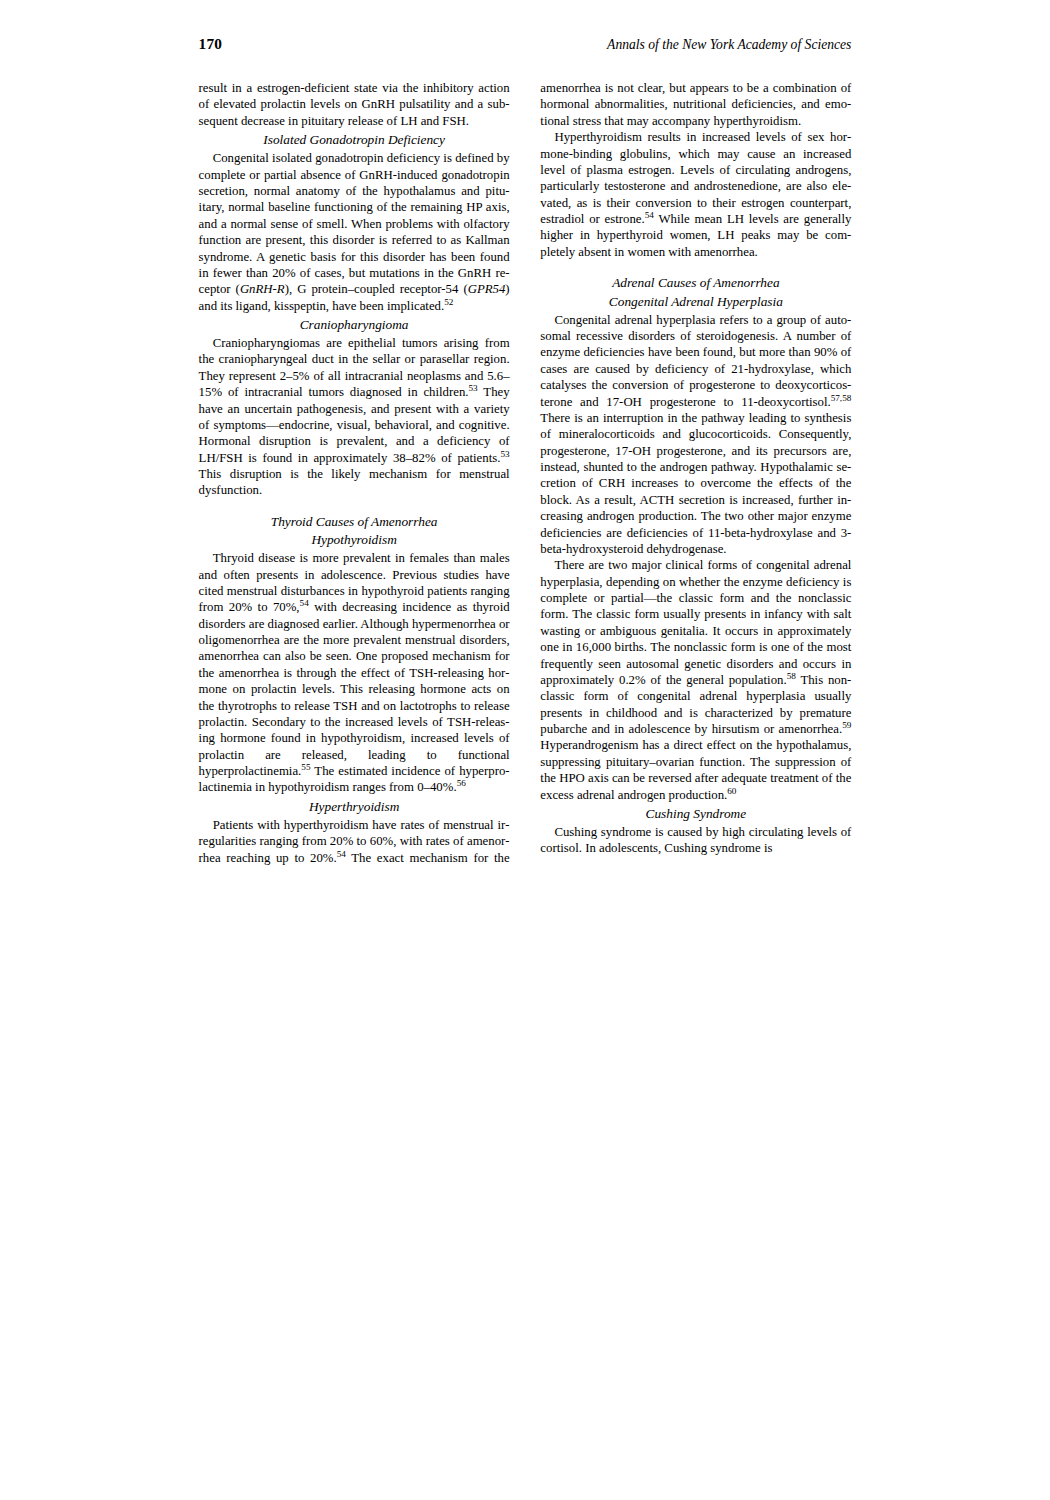170 Annals of the New York Academy of Sciences
result in a estrogen-deficient state via the inhibitory action of elevated prolactin levels on GnRH pulsatility and a subsequent decrease in pituitary release of LH and FSH.
Isolated Gonadotropin Deficiency
Congenital isolated gonadotropin deficiency is defined by complete or partial absence of GnRH-induced gonadotropin secretion, normal anatomy of the hypothalamus and pituitary, normal baseline functioning of the remaining HP axis, and a normal sense of smell. When problems with olfactory function are present, this disorder is referred to as Kallman syndrome. A genetic basis for this disorder has been found in fewer than 20% of cases, but mutations in the GnRH receptor (GnRH-R), G protein–coupled receptor-54 (GPR54) and its ligand, kisspeptin, have been implicated.52
Craniopharyngioma
Craniopharyngiomas are epithelial tumors arising from the craniopharyngeal duct in the sellar or parasellar region. They represent 2–5% of all intracranial neoplasms and 5.6–15% of intracranial tumors diagnosed in children.53 They have an uncertain pathogenesis, and present with a variety of symptoms—endocrine, visual, behavioral, and cognitive. Hormonal disruption is prevalent, and a deficiency of LH/FSH is found in approximately 38–82% of patients.53 This disruption is the likely mechanism for menstrual dysfunction.
Thyroid Causes of Amenorrhea
Hypothyroidism
Thryoid disease is more prevalent in females than males and often presents in adolescence. Previous studies have cited menstrual disturbances in hypothyroid patients ranging from 20% to 70%,54 with decreasing incidence as thyroid disorders are diagnosed earlier. Although hypermenorrhea or oligomenorrhea are the more prevalent menstrual disorders, amenorrhea can also be seen. One proposed mechanism for the amenorrhea is through the effect of TSH-releasing hormone on prolactin levels. This releasing hormone acts on the thyrotrophs to release TSH and on lactotrophs to release prolactin. Secondary to the increased levels of TSH-releasing hormone found in hypothyroidism, increased levels of prolactin are released, leading to functional hyperprolactinemia.55 The estimated incidence of hyperprolactinemia in hypothyroidism ranges from 0–40%.56
Hyperthryoidism
Patients with hyperthyroidism have rates of menstrual irregularities ranging from 20% to 60%, with rates of amenorrhea reaching up to 20%.54 The exact mechanism for the amenorrhea is not clear, but appears to be a combination of hormonal abnormalities, nutritional deficiencies, and emotional stress that may accompany hyperthyroidism.
Hyperthyroidism results in increased levels of sex hormone-binding globulins, which may cause an increased level of plasma estrogen. Levels of circulating androgens, particularly testosterone and androstenedione, are also elevated, as is their conversion to their estrogen counterpart, estradiol or estrone.54 While mean LH levels are generally higher in hyperthyroid women, LH peaks may be completely absent in women with amenorrhea.
Adrenal Causes of Amenorrhea
Congenital Adrenal Hyperplasia
Congenital adrenal hyperplasia refers to a group of autosomal recessive disorders of steroidogenesis. A number of enzyme deficiencies have been found, but more than 90% of cases are caused by deficiency of 21-hydroxylase, which catalyses the conversion of progesterone to deoxycorticosterone and 17-OH progesterone to 11-deoxycortisol.57,58 There is an interruption in the pathway leading to synthesis of mineralocorticoids and glucocorticoids. Consequently, progesterone, 17-OH progesterone, and its precursors are, instead, shunted to the androgen pathway. Hypothalamic secretion of CRH increases to overcome the effects of the block. As a result, ACTH secretion is increased, further increasing androgen production. The two other major enzyme deficiencies are deficiencies of 11-beta-hydroxylase and 3-beta-hydroxysteroid dehydrogenase.
There are two major clinical forms of congenital adrenal hyperplasia, depending on whether the enzyme deficiency is complete or partial—the classic form and the nonclassic form. The classic form usually presents in infancy with salt wasting or ambiguous genitalia. It occurs in approximately one in 16,000 births. The nonclassic form is one of the most frequently seen autosomal genetic disorders and occurs in approximately 0.2% of the general population.58 This nonclassic form of congenital adrenal hyperplasia usually presents in childhood and is characterized by premature pubarche and in adolescence by hirsutism or amenorrhea.59 Hyperandrogenism has a direct effect on the hypothalamus, suppressing pituitary–ovarian function. The suppression of the HPO axis can be reversed after adequate treatment of the excess adrenal androgen production.60
Cushing Syndrome
Cushing syndrome is caused by high circulating levels of cortisol. In adolescents, Cushing syndrome is